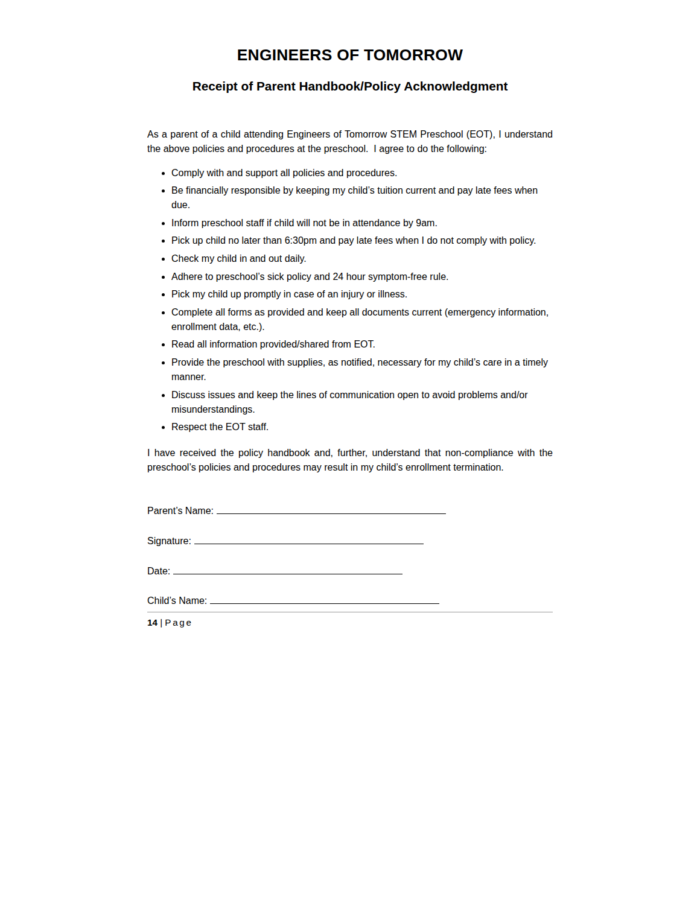ENGINEERS OF TOMORROW
Receipt of Parent Handbook/Policy Acknowledgment
As a parent of a child attending Engineers of Tomorrow STEM Preschool (EOT), I understand the above policies and procedures at the preschool. I agree to do the following:
Comply with and support all policies and procedures.
Be financially responsible by keeping my child’s tuition current and pay late fees when due.
Inform preschool staff if child will not be in attendance by 9am.
Pick up child no later than 6:30pm and pay late fees when I do not comply with policy.
Check my child in and out daily.
Adhere to preschool’s sick policy and 24 hour symptom-free rule.
Pick my child up promptly in case of an injury or illness.
Complete all forms as provided and keep all documents current (emergency information, enrollment data, etc.).
Read all information provided/shared from EOT.
Provide the preschool with supplies, as notified, necessary for my child’s care in a timely manner.
Discuss issues and keep the lines of communication open to avoid problems and/or misunderstandings.
Respect the EOT staff.
I have received the policy handbook and, further, understand that non-compliance with the preschool’s policies and procedures may result in my child’s enrollment termination.
Parent’s Name:
Signature:
Date:
Child’s Name:
14 | Page